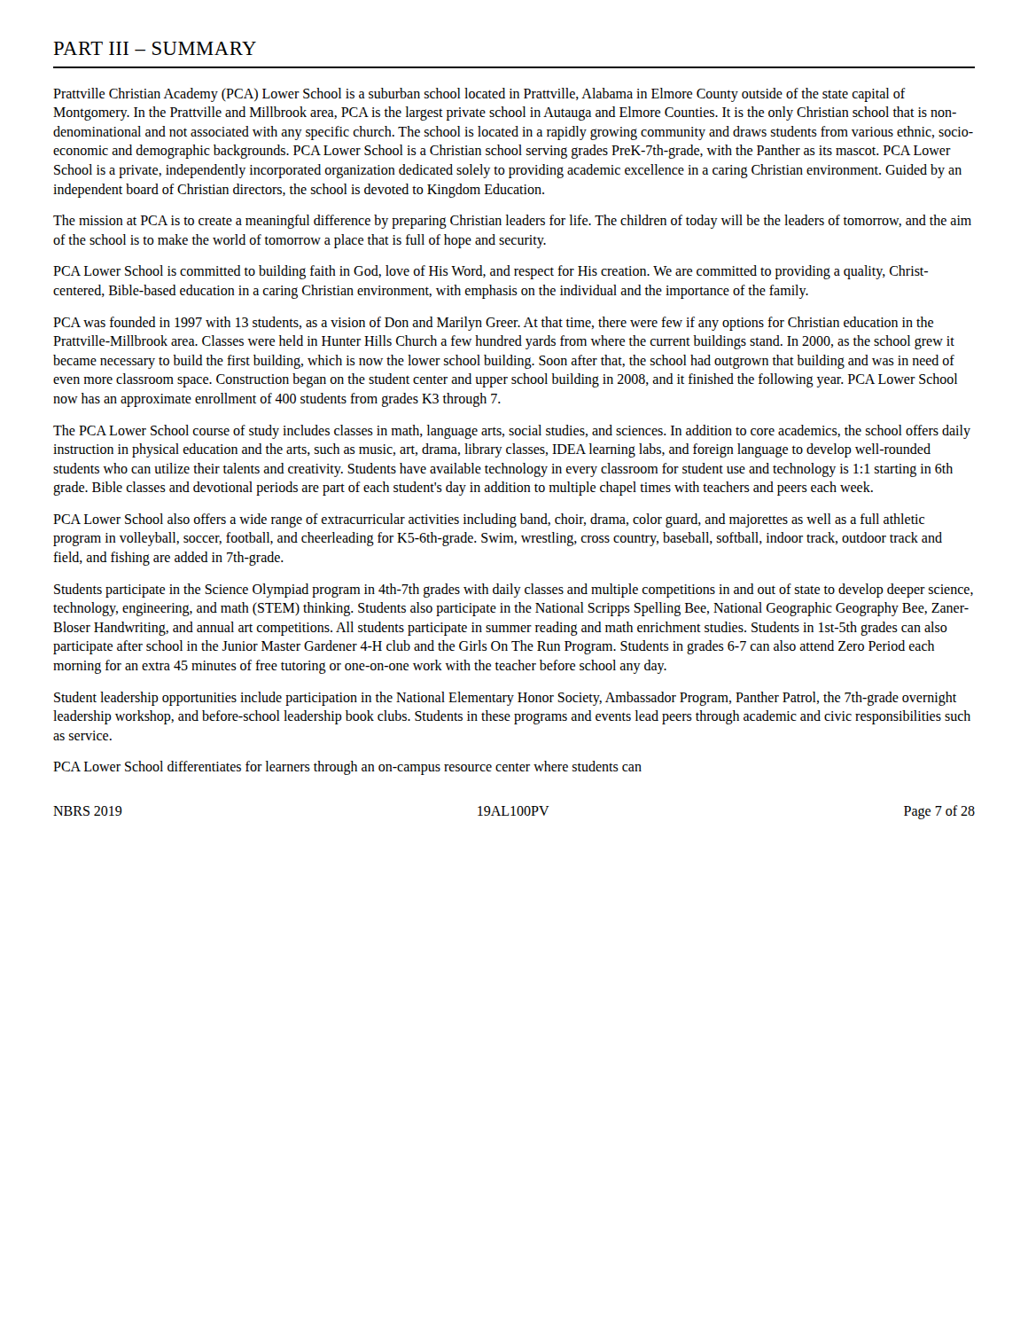PART III – SUMMARY
Prattville Christian Academy (PCA) Lower School is a suburban school located in Prattville, Alabama in Elmore County outside of the state capital of Montgomery. In the Prattville and Millbrook area, PCA is the largest private school in Autauga and Elmore Counties. It is the only Christian school that is non-denominational and not associated with any specific church. The school is located in a rapidly growing community and draws students from various ethnic, socio-economic and demographic backgrounds. PCA Lower School is a Christian school serving grades PreK-7th-grade, with the Panther as its mascot. PCA Lower School is a private, independently incorporated organization dedicated solely to providing academic excellence in a caring Christian environment. Guided by an independent board of Christian directors, the school is devoted to Kingdom Education.
The mission at PCA is to create a meaningful difference by preparing Christian leaders for life. The children of today will be the leaders of tomorrow, and the aim of the school is to make the world of tomorrow a place that is full of hope and security.
PCA Lower School is committed to building faith in God, love of His Word, and respect for His creation. We are committed to providing a quality, Christ-centered, Bible-based education in a caring Christian environment, with emphasis on the individual and the importance of the family.
PCA was founded in 1997 with 13 students, as a vision of Don and Marilyn Greer. At that time, there were few if any options for Christian education in the Prattville-Millbrook area. Classes were held in Hunter Hills Church a few hundred yards from where the current buildings stand. In 2000, as the school grew it became necessary to build the first building, which is now the lower school building. Soon after that, the school had outgrown that building and was in need of even more classroom space. Construction began on the student center and upper school building in 2008, and it finished the following year. PCA Lower School now has an approximate enrollment of 400 students from grades K3 through 7.
The PCA Lower School course of study includes classes in math, language arts, social studies, and sciences. In addition to core academics, the school offers daily instruction in physical education and the arts, such as music, art, drama, library classes, IDEA learning labs, and foreign language to develop well-rounded students who can utilize their talents and creativity. Students have available technology in every classroom for student use and technology is 1:1 starting in 6th grade. Bible classes and devotional periods are part of each student's day in addition to multiple chapel times with teachers and peers each week.
PCA Lower School also offers a wide range of extracurricular activities including band, choir, drama, color guard, and majorettes as well as a full athletic program in volleyball, soccer, football, and cheerleading for K5-6th-grade. Swim, wrestling, cross country, baseball, softball, indoor track, outdoor track and field, and fishing are added in 7th-grade.
Students participate in the Science Olympiad program in 4th-7th grades with daily classes and multiple competitions in and out of state to develop deeper science, technology, engineering, and math (STEM) thinking. Students also participate in the National Scripps Spelling Bee, National Geographic Geography Bee, Zaner-Bloser Handwriting, and annual art competitions. All students participate in summer reading and math enrichment studies. Students in 1st-5th grades can also participate after school in the Junior Master Gardener 4-H club and the Girls On The Run Program. Students in grades 6-7 can also attend Zero Period each morning for an extra 45 minutes of free tutoring or one-on-one work with the teacher before school any day.
Student leadership opportunities include participation in the National Elementary Honor Society, Ambassador Program, Panther Patrol, the 7th-grade overnight leadership workshop, and before-school leadership book clubs. Students in these programs and events lead peers through academic and civic responsibilities such as service.
PCA Lower School differentiates for learners through an on-campus resource center where students can
NBRS 2019 19AL100PV Page 7 of 28